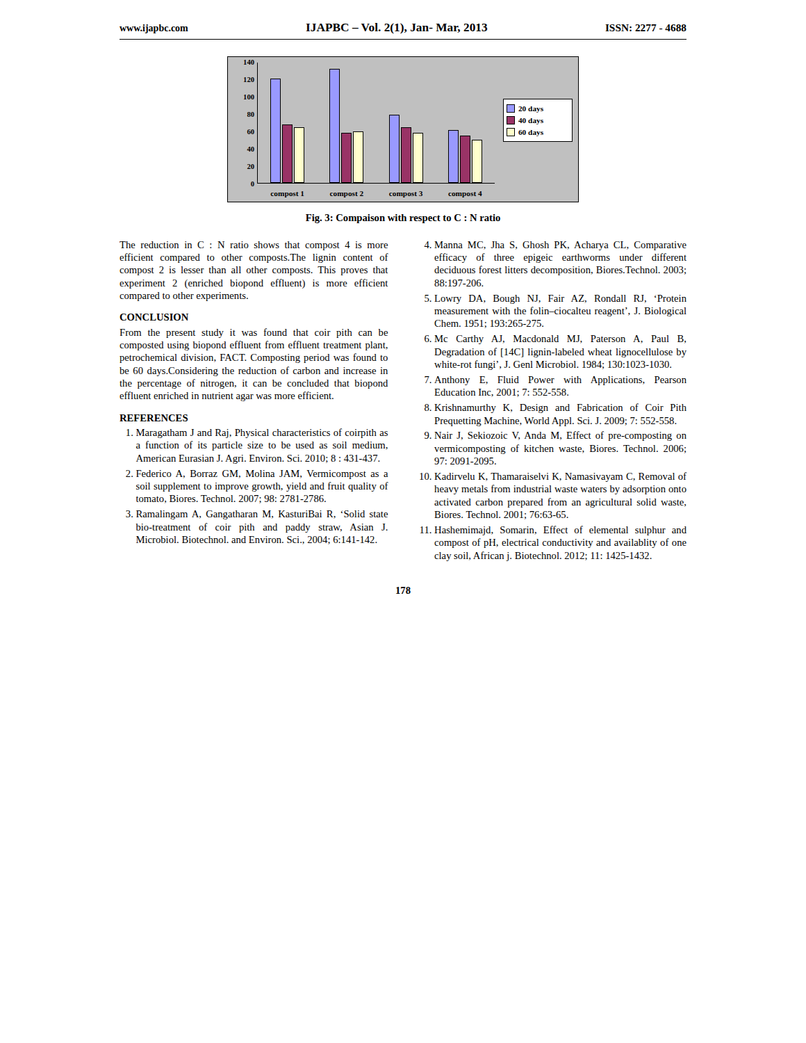www.ijapbc.com IJAPBC – Vol. 2(1), Jan- Mar, 2013 ISSN: 2277 - 4688
140 120 100 80 60 40 20 0
compost 1 compost 2 compost 3 compost 4
20 days
40 days
60 days
Fig. 3: Compaison with respect to C : N ratio
The reduction in C : N ratio shows that compost 4 is more efficient compared to other composts.The lignin content of compost 2 is lesser than all other composts. This proves that experiment 2 (enriched biopond effluent) is more efficient compared to other experiments.
Conclusion
From the present study it was found that coir pith can be composted using biopond effluent from effluent treatment plant, petrochemical division, FACT. Composting period was found to be 60 days.Considering the reduction of carbon and increase in the percentage of nitrogen, it can be concluded that biopond effluent enriched in nutrient agar was more efficient.
References
Maragatham J and Raj, Physical characteristics of coirpith as a function of its particle size to be used as soil medium, American Eurasian J. Agri. Environ. Sci. 2010; 8 : 431-437.
Federico A, Borraz GM, Molina JAM, Vermicompost as a soil supplement to improve growth, yield and fruit quality of tomato, Biores. Technol. 2007; 98: 2781-2786.
Ramalingam A, Gangatharan M, KasturiBai R, ‘Solid state bio-treatment of coir pith and paddy straw, Asian J. Microbiol. Biotechnol. and Environ. Sci., 2004; 6:141-142.
Manna MC, Jha S, Ghosh PK, Acharya CL, Comparative efficacy of three epigeic earthworms under different deciduous forest litters decomposition, Biores.Technol. 2003; 88:197-206.
Lowry DA, Bough NJ, Fair AZ, Rondall RJ, ‘Protein measurement with the folin–ciocalteu reagent’, J. Biological Chem. 1951; 193:265-275.
Mc Carthy AJ, Macdonald MJ, Paterson A, Paul B, Degradation of [14C] lignin-labeled wheat lignocellulose by white-rot fungi’, J. Genl Microbiol. 1984; 130:1023-1030.
Anthony E, Fluid Power with Applications, Pearson Education Inc, 2001; 7: 552-558.
Krishnamurthy K, Design and Fabrication of Coir Pith Prequetting Machine, World Appl. Sci. J. 2009; 7: 552-558.
Nair J, Sekiozoic V, Anda M, Effect of pre-composting on vermicomposting of kitchen waste, Biores. Technol. 2006; 97: 2091-2095.
Kadirvelu K, Thamaraiselvi K, Namasivayam C, Removal of heavy metals from industrial waste waters by adsorption onto activated carbon prepared from an agricultural solid waste, Biores. Technol. 2001; 76:63-65.
Hashemimajd, Somarin, Effect of elemental sulphur and compost of pH, electrical conductivity and availablity of one clay soil, African j. Biotechnol. 2012; 11: 1425-1432.
178